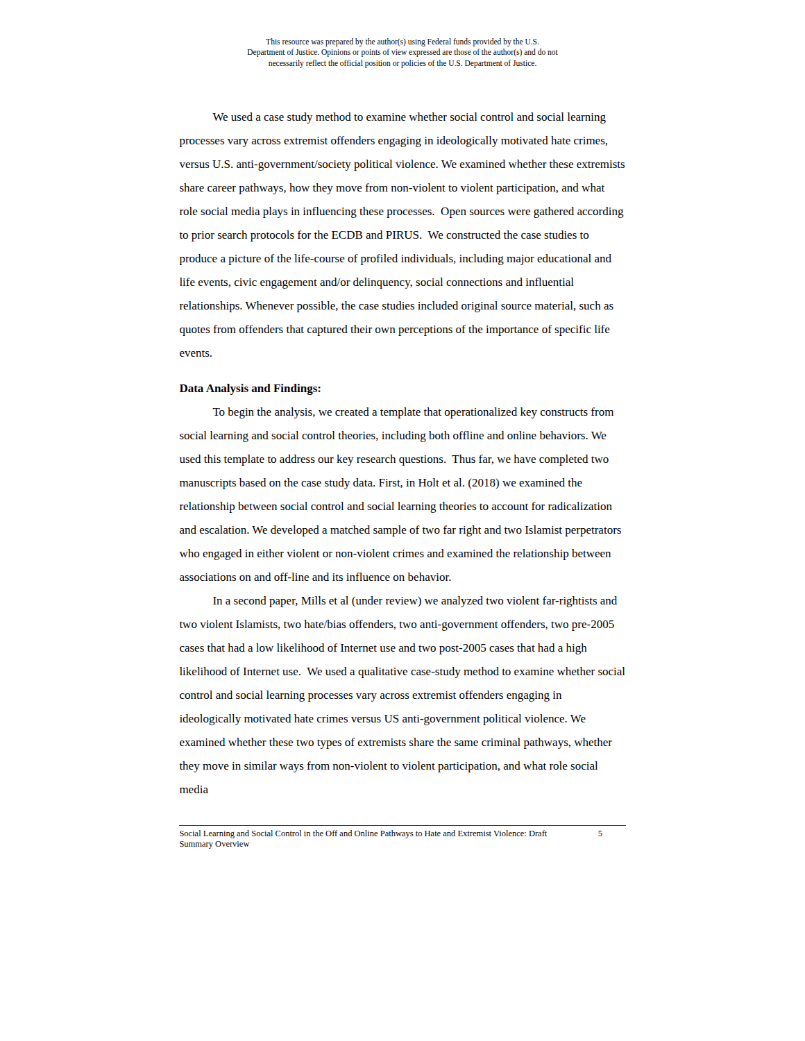This resource was prepared by the author(s) using Federal funds provided by the U.S.
Department of Justice. Opinions or points of view expressed are those of the author(s) and do not
necessarily reflect the official position or policies of the U.S. Department of Justice.
We used a case study method to examine whether social control and social learning processes vary across extremist offenders engaging in ideologically motivated hate crimes, versus U.S. anti-government/society political violence. We examined whether these extremists share career pathways, how they move from non-violent to violent participation, and what role social media plays in influencing these processes. Open sources were gathered according to prior search protocols for the ECDB and PIRUS. We constructed the case studies to produce a picture of the life-course of profiled individuals, including major educational and life events, civic engagement and/or delinquency, social connections and influential relationships. Whenever possible, the case studies included original source material, such as quotes from offenders that captured their own perceptions of the importance of specific life events.
Data Analysis and Findings:
To begin the analysis, we created a template that operationalized key constructs from social learning and social control theories, including both offline and online behaviors. We used this template to address our key research questions. Thus far, we have completed two manuscripts based on the case study data. First, in Holt et al. (2018) we examined the relationship between social control and social learning theories to account for radicalization and escalation. We developed a matched sample of two far right and two Islamist perpetrators who engaged in either violent or non-violent crimes and examined the relationship between associations on and off-line and its influence on behavior.
In a second paper, Mills et al (under review) we analyzed two violent far-rightists and two violent Islamists, two hate/bias offenders, two anti-government offenders, two pre-2005 cases that had a low likelihood of Internet use and two post-2005 cases that had a high likelihood of Internet use. We used a qualitative case-study method to examine whether social control and social learning processes vary across extremist offenders engaging in ideologically motivated hate crimes versus US anti-government political violence. We examined whether these two types of extremists share the same criminal pathways, whether they move in similar ways from non-violent to violent participation, and what role social media
Social Learning and Social Control in the Off and Online Pathways to Hate and Extremist Violence: Draft Summary Overview
5